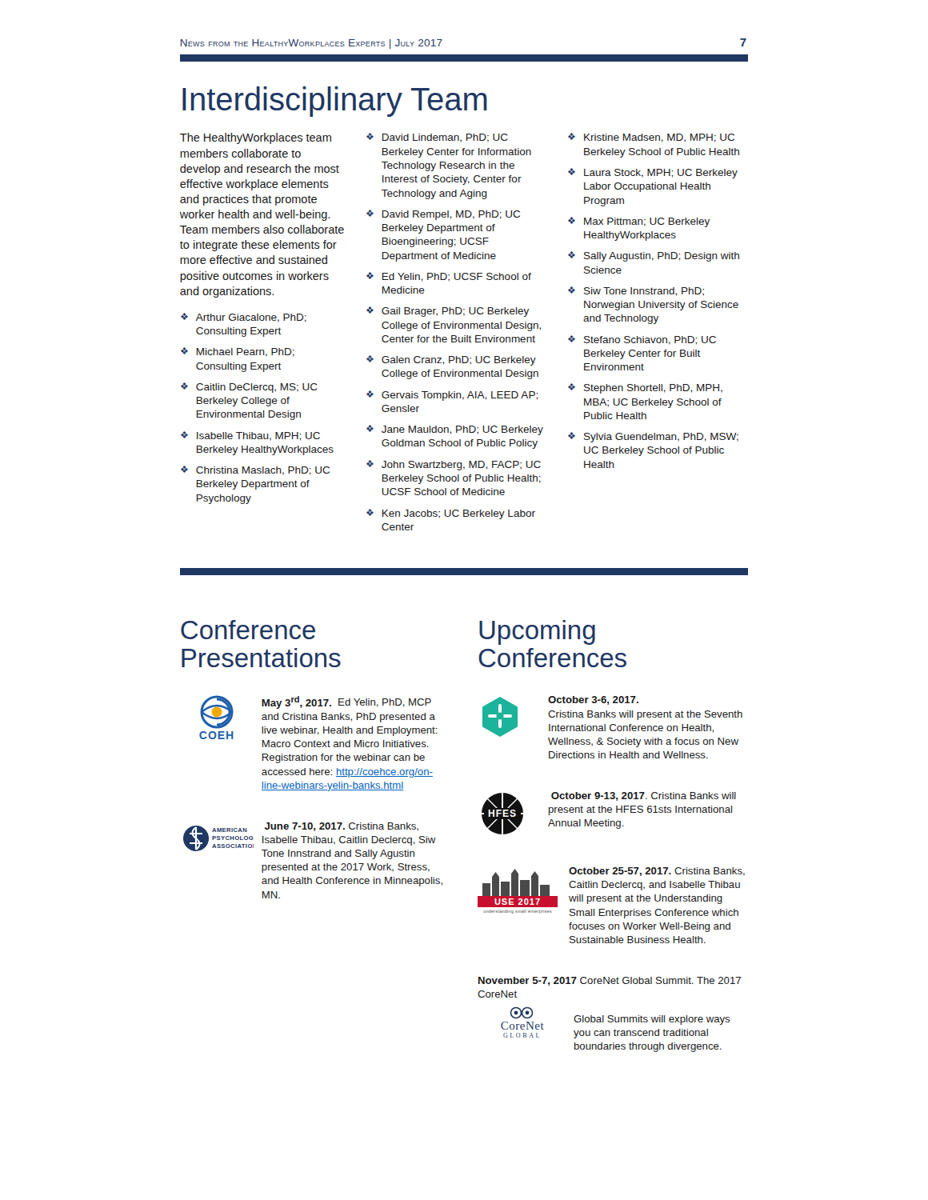News from the HealthyWorkplaces Experts|July 2017
7
Interdisciplinary Team
The HealthyWorkplaces team members collaborate to develop and research the most effective workplace elements and practices that promote worker health and well-being. Team members also collaborate to integrate these elements for more effective and sustained positive outcomes in workers and organizations.
Arthur Giacalone, PhD; Consulting Expert
Michael Pearn, PhD; Consulting Expert
Caitlin DeClercq, MS; UC Berkeley College of Environmental Design
Isabelle Thibau, MPH; UC Berkeley HealthyWorkplaces
Christina Maslach, PhD; UC Berkeley Department of Psychology
David Lindeman, PhD; UC Berkeley Center for Information Technology Research in the Interest of Society, Center for Technology and Aging
David Rempel, MD, PhD; UC Berkeley Department of Bioengineering; UCSF Department of Medicine
Ed Yelin, PhD; UCSF School of Medicine
Gail Brager, PhD; UC Berkeley College of Environmental Design, Center for the Built Environment
Galen Cranz, PhD; UC Berkeley College of Environmental Design
Gervais Tompkin, AIA, LEED AP; Gensler
Jane Mauldon, PhD; UC Berkeley Goldman School of Public Policy
John Swartzberg, MD, FACP; UC Berkeley School of Public Health; UCSF School of Medicine
Ken Jacobs; UC Berkeley Labor Center
Kristine Madsen, MD, MPH; UC Berkeley School of Public Health
Laura Stock, MPH; UC Berkeley Labor Occupational Health Program
Max Pittman; UC Berkeley HealthyWorkplaces
Sally Augustin, PhD; Design with Science
Siw Tone Innstrand, PhD; Norwegian University of Science and Technology
Stefano Schiavon, PhD; UC Berkeley Center for Built Environment
Stephen Shortell, PhD, MPH, MBA; UC Berkeley School of Public Health
Sylvia Guendelman, PhD, MSW; UC Berkeley School of Public Health
Conference Presentations
COEH
May 3rd, 2017. Ed Yelin, PhD, MCP and Cristina Banks, PhD presented a live webinar, Health and Employment: Macro Context and Micro Initiatives. Registration for the webinar can be accessed here: http://coehce.org/on-line-webinars-yelin-banks.html
AMERICAN PSYCHOLOGICAL ASSOCIATION
June 7-10, 2017. Cristina Banks, Isabelle Thibau, Caitlin Declercq, Siw Tone Innstrand and Sally Agustin presented at the 2017 Work, Stress, and Health Conference in Minneapolis, MN.
Upcoming Conferences
October 3-6, 2017.
Cristina Banks will present at the Seventh International Conference on Health, Wellness, & Society with a focus on New Directions in Health and Wellness.
HFES
October 9-13, 2017. Cristina Banks will present at the HFES 61sts International Annual Meeting.
USE 2017 understanding small enterprises
October 25-57, 2017. Cristina Banks, Caitlin Declercq, and Isabelle Thibau will present at the Understanding Small Enterprises Conference which focuses on Worker Well-Being and Sustainable Business Health.
November 5-7, 2017 CoreNet Global Summit. The 2017 CoreNet
CoreNet GLOBAL
Global Summits will explore ways you can transcend traditional boundaries through divergence.